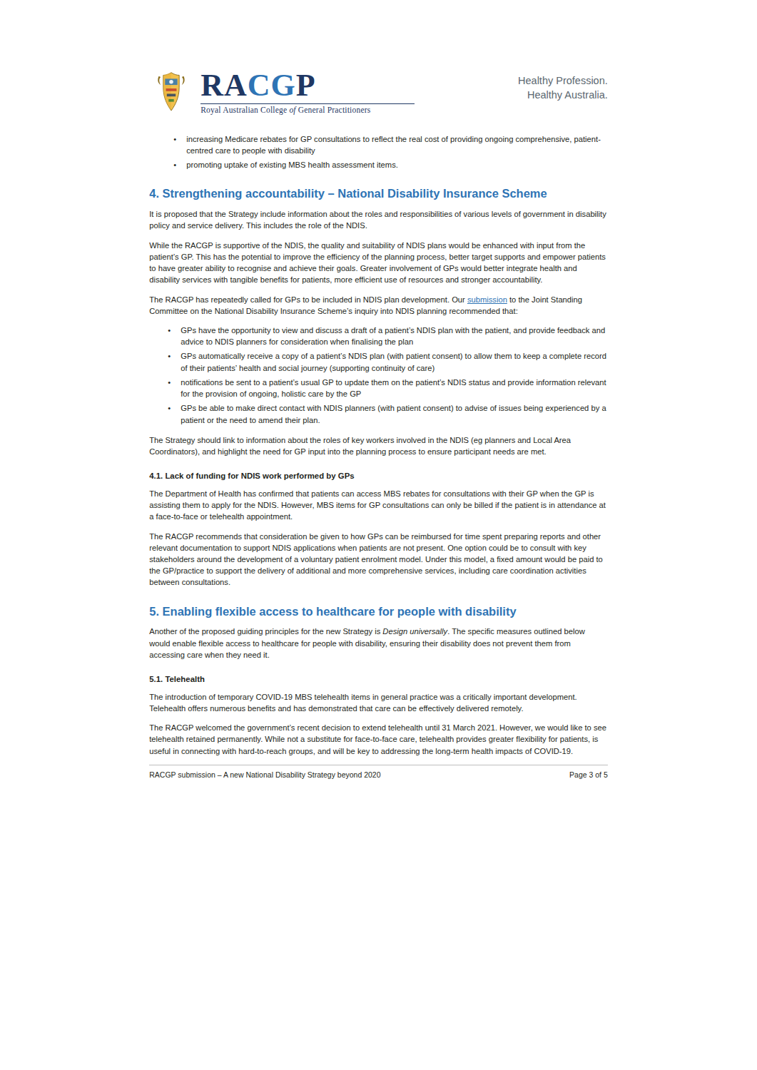RACGP
Royal Australian College of General Practitioners
Healthy Profession.
Healthy Australia.
increasing Medicare rebates for GP consultations to reflect the real cost of providing ongoing comprehensive, patient-centred care to people with disability
promoting uptake of existing MBS health assessment items.
4. Strengthening accountability – National Disability Insurance Scheme
It is proposed that the Strategy include information about the roles and responsibilities of various levels of government in disability policy and service delivery. This includes the role of the NDIS.
While the RACGP is supportive of the NDIS, the quality and suitability of NDIS plans would be enhanced with input from the patient’s GP. This has the potential to improve the efficiency of the planning process, better target supports and empower patients to have greater ability to recognise and achieve their goals. Greater involvement of GPs would better integrate health and disability services with tangible benefits for patients, more efficient use of resources and stronger accountability.
The RACGP has repeatedly called for GPs to be included in NDIS plan development. Our submission to the Joint Standing Committee on the National Disability Insurance Scheme’s inquiry into NDIS planning recommended that:
GPs have the opportunity to view and discuss a draft of a patient’s NDIS plan with the patient, and provide feedback and advice to NDIS planners for consideration when finalising the plan
GPs automatically receive a copy of a patient’s NDIS plan (with patient consent) to allow them to keep a complete record of their patients’ health and social journey (supporting continuity of care)
notifications be sent to a patient’s usual GP to update them on the patient’s NDIS status and provide information relevant for the provision of ongoing, holistic care by the GP
GPs be able to make direct contact with NDIS planners (with patient consent) to advise of issues being experienced by a patient or the need to amend their plan.
The Strategy should link to information about the roles of key workers involved in the NDIS (eg planners and Local Area Coordinators), and highlight the need for GP input into the planning process to ensure participant needs are met.
4.1. Lack of funding for NDIS work performed by GPs
The Department of Health has confirmed that patients can access MBS rebates for consultations with their GP when the GP is assisting them to apply for the NDIS. However, MBS items for GP consultations can only be billed if the patient is in attendance at a face-to-face or telehealth appointment.
The RACGP recommends that consideration be given to how GPs can be reimbursed for time spent preparing reports and other relevant documentation to support NDIS applications when patients are not present. One option could be to consult with key stakeholders around the development of a voluntary patient enrolment model. Under this model, a fixed amount would be paid to the GP/practice to support the delivery of additional and more comprehensive services, including care coordination activities between consultations.
5. Enabling flexible access to healthcare for people with disability
Another of the proposed guiding principles for the new Strategy is Design universally. The specific measures outlined below would enable flexible access to healthcare for people with disability, ensuring their disability does not prevent them from accessing care when they need it.
5.1. Telehealth
The introduction of temporary COVID-19 MBS telehealth items in general practice was a critically important development. Telehealth offers numerous benefits and has demonstrated that care can be effectively delivered remotely.
The RACGP welcomed the government’s recent decision to extend telehealth until 31 March 2021. However, we would like to see telehealth retained permanently. While not a substitute for face-to-face care, telehealth provides greater flexibility for patients, is useful in connecting with hard-to-reach groups, and will be key to addressing the long-term health impacts of COVID-19.
RACGP submission – A new National Disability Strategy beyond 2020 Page 3 of 5